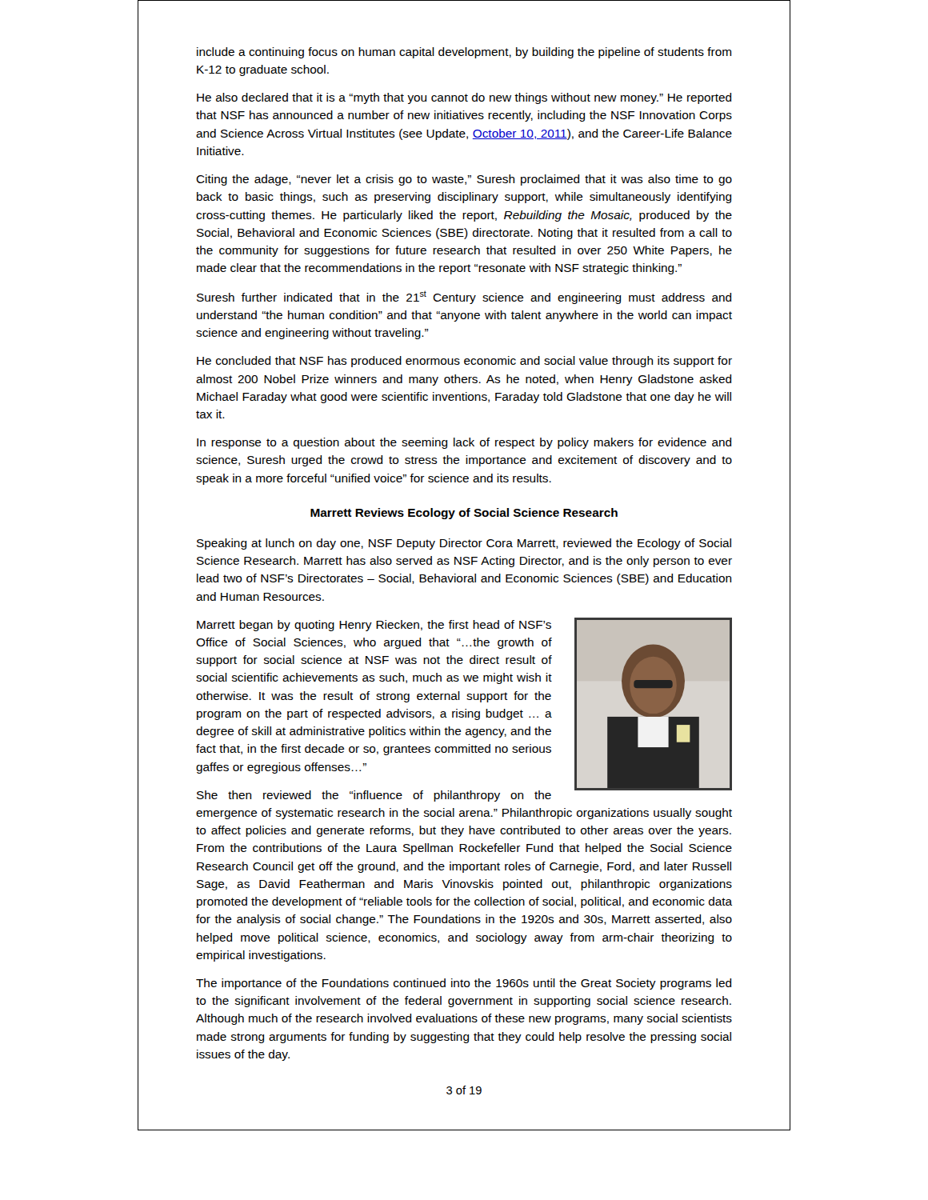include a continuing focus on human capital development, by building the pipeline of students from K-12 to graduate school.
He also declared that it is a “myth that you cannot do new things without new money.” He reported that NSF has announced a number of new initiatives recently, including the NSF Innovation Corps and Science Across Virtual Institutes (see Update, October 10, 2011), and the Career-Life Balance Initiative.
Citing the adage, “never let a crisis go to waste,” Suresh proclaimed that it was also time to go back to basic things, such as preserving disciplinary support, while simultaneously identifying cross-cutting themes. He particularly liked the report, Rebuilding the Mosaic, produced by the Social, Behavioral and Economic Sciences (SBE) directorate. Noting that it resulted from a call to the community for suggestions for future research that resulted in over 250 White Papers, he made clear that the recommendations in the report “resonate with NSF strategic thinking.”
Suresh further indicated that in the 21st Century science and engineering must address and understand “the human condition” and that “anyone with talent anywhere in the world can impact science and engineering without traveling.”
He concluded that NSF has produced enormous economic and social value through its support for almost 200 Nobel Prize winners and many others. As he noted, when Henry Gladstone asked Michael Faraday what good were scientific inventions, Faraday told Gladstone that one day he will tax it.
In response to a question about the seeming lack of respect by policy makers for evidence and science, Suresh urged the crowd to stress the importance and excitement of discovery and to speak in a more forceful “unified voice” for science and its results.
Marrett Reviews Ecology of Social Science Research
Speaking at lunch on day one, NSF Deputy Director Cora Marrett, reviewed the Ecology of Social Science Research. Marrett has also served as NSF Acting Director, and is the only person to ever lead two of NSF’s Directorates – Social, Behavioral and Economic Sciences (SBE) and Education and Human Resources.
Marrett began by quoting Henry Riecken, the first head of NSF’s Office of Social Sciences, who argued that “…the growth of support for social science at NSF was not the direct result of social scientific achievements as such, much as we might wish it otherwise. It was the result of strong external support for the program on the part of respected advisors, a rising budget … a degree of skill at administrative politics within the agency, and the fact that, in the first decade or so, grantees committed no serious gaffes or egregious offenses…”
She then reviewed the “influence of philanthropy on the emergence of systematic research in the social arena.” Philanthropic organizations usually sought to affect policies and generate reforms, but they have contributed to other areas over the years. From the contributions of the Laura Spellman Rockefeller Fund that helped the Social Science Research Council get off the ground, and the important roles of Carnegie, Ford, and later Russell Sage, as David Featherman and Maris Vinovskis pointed out, philanthropic organizations promoted the development of “reliable tools for the collection of social, political, and economic data for the analysis of social change.” The Foundations in the 1920s and 30s, Marrett asserted, also helped move political science, economics, and sociology away from arm-chair theorizing to empirical investigations.
The importance of the Foundations continued into the 1960s until the Great Society programs led to the significant involvement of the federal government in supporting social science research. Although much of the research involved evaluations of these new programs, many social scientists made strong arguments for funding by suggesting that they could help resolve the pressing social issues of the day.
3 of 19